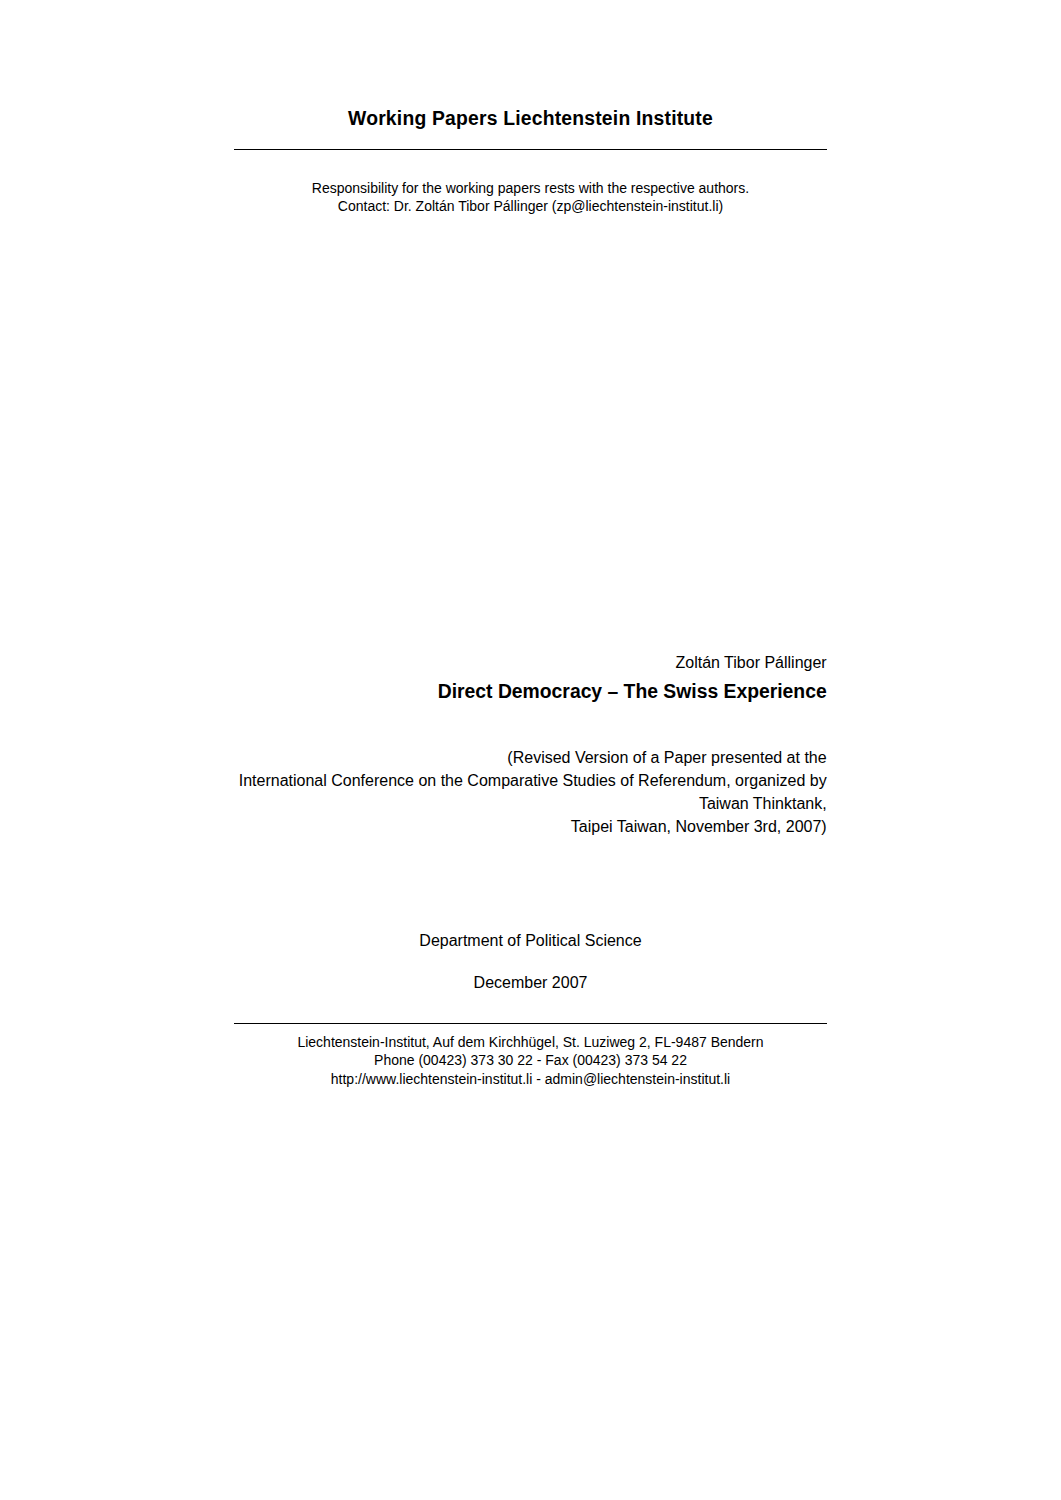Working Papers Liechtenstein Institute
Responsibility for the working papers rests with the respective authors.
Contact: Dr. Zoltán Tibor Pállinger (zp@liechtenstein-institut.li)
Zoltán Tibor Pállinger
Direct Democracy – The Swiss Experience
(Revised Version of a Paper presented at the
International Conference on the Comparative Studies of Referendum, organized by Taiwan Thinktank,
Taipei Taiwan, November 3rd, 2007)
Department of Political Science
December 2007
Liechtenstein-Institut, Auf dem Kirchhügel, St. Luziweg 2, FL-9487 Bendern
Phone (00423) 373 30 22 - Fax (00423) 373 54 22
http://www.liechtenstein-institut.li - admin@liechtenstein-institut.li